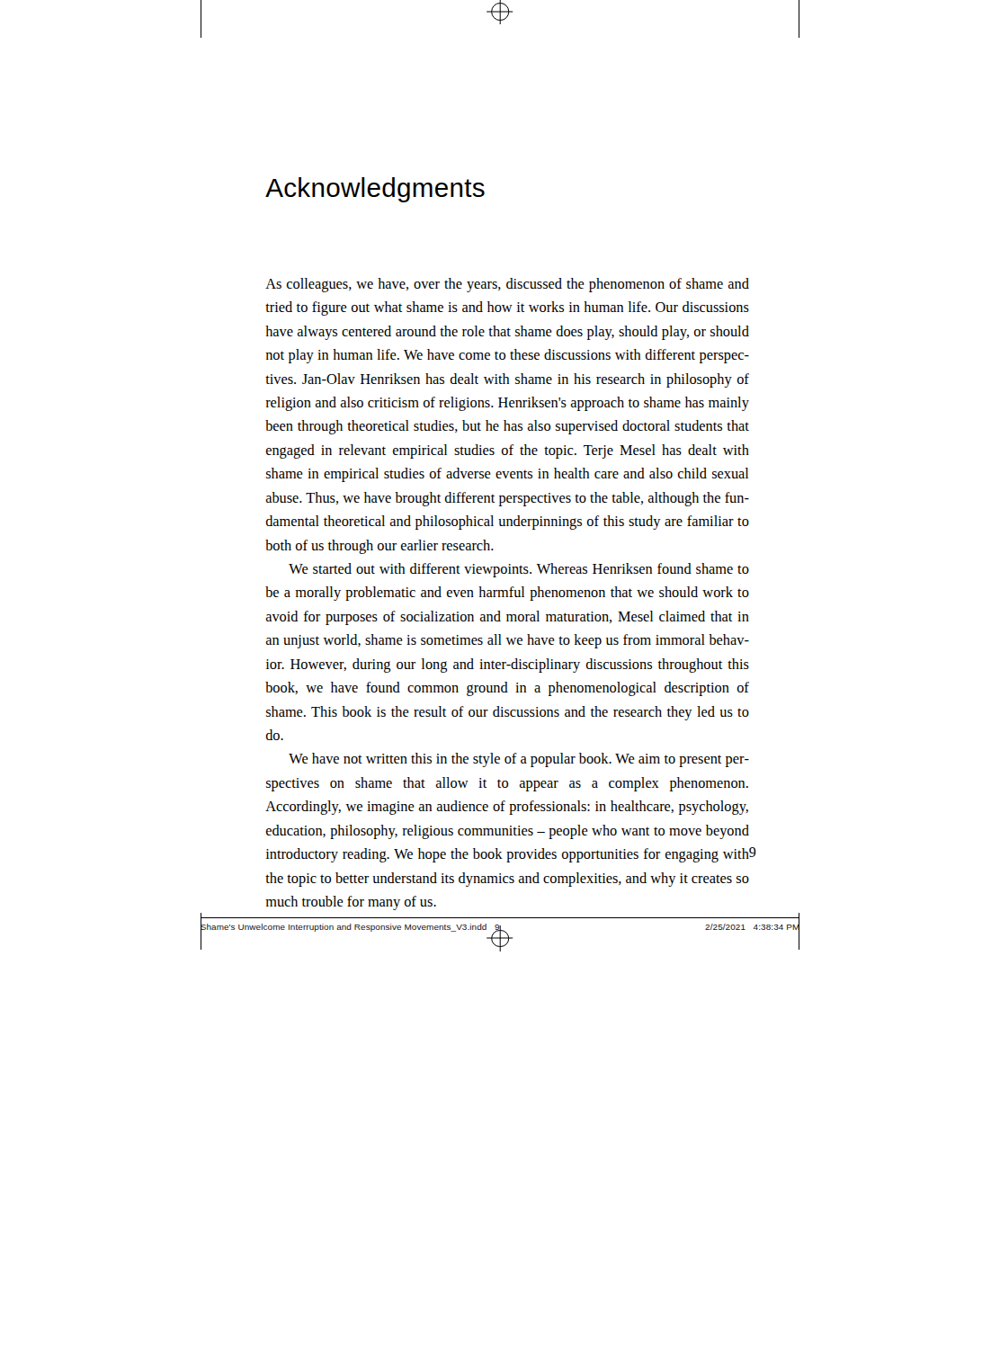Acknowledgments
As colleagues, we have, over the years, discussed the phenomenon of shame and tried to figure out what shame is and how it works in human life. Our discussions have always centered around the role that shame does play, should play, or should not play in human life. We have come to these discussions with different perspectives. Jan-Olav Henriksen has dealt with shame in his research in philosophy of religion and also criticism of religions. Henriksen's approach to shame has mainly been through theoretical studies, but he has also supervised doctoral students that engaged in relevant empirical studies of the topic. Terje Mesel has dealt with shame in empirical studies of adverse events in health care and also child sexual abuse. Thus, we have brought different perspectives to the table, although the fundamental theoretical and philosophical underpinnings of this study are familiar to both of us through our earlier research.
We started out with different viewpoints. Whereas Henriksen found shame to be a morally problematic and even harmful phenomenon that we should work to avoid for purposes of socialization and moral maturation, Mesel claimed that in an unjust world, shame is sometimes all we have to keep us from immoral behavior. However, during our long and inter-disciplinary discussions throughout this book, we have found common ground in a phenomenological description of shame. This book is the result of our discussions and the research they led us to do.
We have not written this in the style of a popular book. We aim to present perspectives on shame that allow it to appear as a complex phenomenon. Accordingly, we imagine an audience of professionals: in healthcare, psychology, education, philosophy, religious communities – people who want to move beyond introductory reading. We hope the book provides opportunities for engaging with the topic to better understand its dynamics and complexities, and why it creates so much trouble for many of us.
9
Shame's Unwelcome Interruption and Responsive Movements_V3.indd 9 2/25/2021 4:38:34 PM